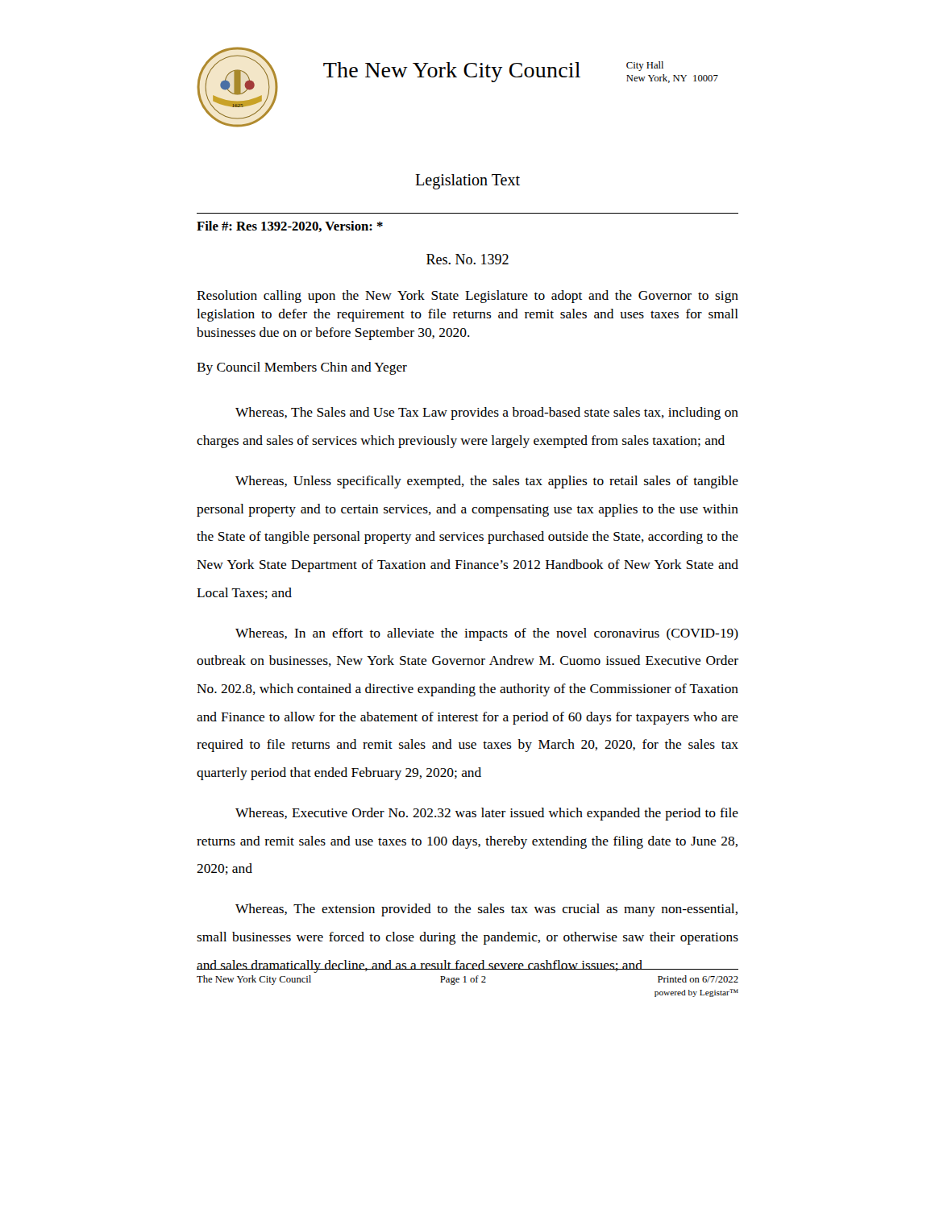The New York City Council
City Hall
New York, NY 10007
Legislation Text
File #: Res 1392-2020, Version: *
Res. No. 1392
Resolution calling upon the New York State Legislature to adopt and the Governor to sign legislation to defer the requirement to file returns and remit sales and uses taxes for small businesses due on or before September 30, 2020.
By Council Members Chin and Yeger
Whereas, The Sales and Use Tax Law provides a broad-based state sales tax, including on charges and sales of services which previously were largely exempted from sales taxation; and
Whereas, Unless specifically exempted, the sales tax applies to retail sales of tangible personal property and to certain services, and a compensating use tax applies to the use within the State of tangible personal property and services purchased outside the State, according to the New York State Department of Taxation and Finance’s 2012 Handbook of New York State and Local Taxes; and
Whereas, In an effort to alleviate the impacts of the novel coronavirus (COVID-19) outbreak on businesses, New York State Governor Andrew M. Cuomo issued Executive Order No. 202.8, which contained a directive expanding the authority of the Commissioner of Taxation and Finance to allow for the abatement of interest for a period of 60 days for taxpayers who are required to file returns and remit sales and use taxes by March 20, 2020, for the sales tax quarterly period that ended February 29, 2020; and
Whereas, Executive Order No. 202.32 was later issued which expanded the period to file returns and remit sales and use taxes to 100 days, thereby extending the filing date to June 28, 2020; and
Whereas, The extension provided to the sales tax was crucial as many non-essential, small businesses were forced to close during the pandemic, or otherwise saw their operations and sales dramatically decline, and as a result faced severe cashflow issues; and
The New York City Council
Page 1 of 2
Printed on 6/7/2022
powered by Legistar™